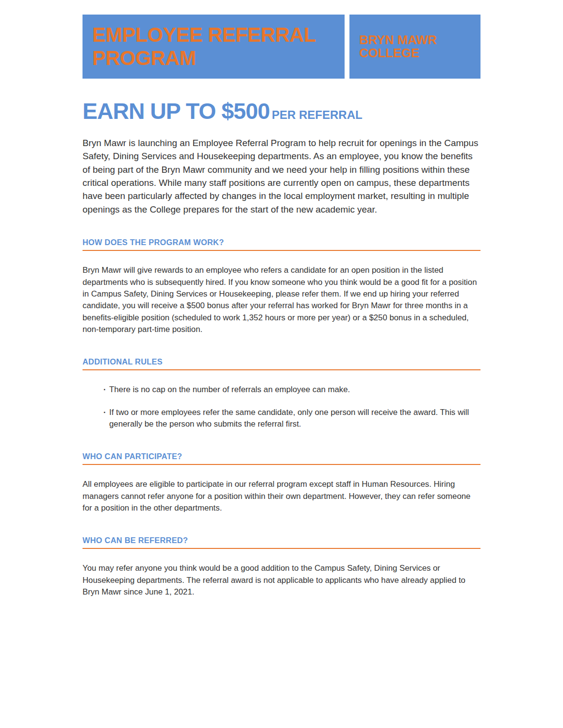Employee Referral Program
Bryn Mawr College
EARN UP TO $500 PER REFERRAL
Bryn Mawr is launching an Employee Referral Program to help recruit for openings in the Campus Safety, Dining Services and Housekeeping departments. As an employee, you know the benefits of being part of the Bryn Mawr community and we need your help in filling positions within these critical operations. While many staff positions are currently open on campus, these departments have been particularly affected by changes in the local employment market, resulting in multiple openings as the College prepares for the start of the new academic year.
How does the program work?
Bryn Mawr will give rewards to an employee who refers a candidate for an open position in the listed departments who is subsequently hired. If you know someone who you think would be a good fit for a position in Campus Safety, Dining Services or Housekeeping, please refer them. If we end up hiring your referred candidate, you will receive a $500 bonus after your referral has worked for Bryn Mawr for three months in a benefits-eligible position (scheduled to work 1,352 hours or more per year) or a $250 bonus in a scheduled, non-temporary part-time position.
Additional rules
There is no cap on the number of referrals an employee can make.
If two or more employees refer the same candidate, only one person will receive the award. This will generally be the person who submits the referral first.
Who can participate?
All employees are eligible to participate in our referral program except staff in Human Resources. Hiring managers cannot refer anyone for a position within their own department. However, they can refer someone for a position in the other departments.
Who can be referred?
You may refer anyone you think would be a good addition to the Campus Safety, Dining Services or Housekeeping departments. The referral award is not applicable to applicants who have already applied to Bryn Mawr since June 1, 2021.